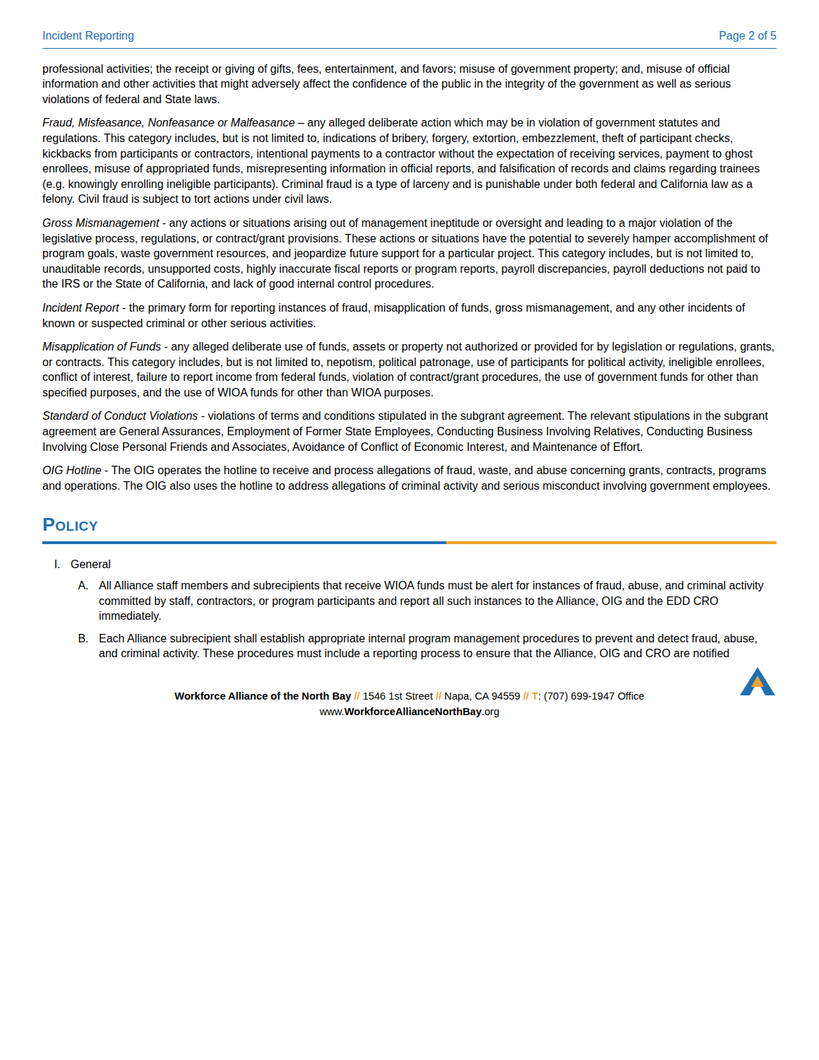Incident Reporting Page 2 of 5
professional activities; the receipt or giving of gifts, fees, entertainment, and favors; misuse of government property; and, misuse of official information and other activities that might adversely affect the confidence of the public in the integrity of the government as well as serious violations of federal and State laws.
Fraud, Misfeasance, Nonfeasance or Malfeasance – any alleged deliberate action which may be in violation of government statutes and regulations. This category includes, but is not limited to, indications of bribery, forgery, extortion, embezzlement, theft of participant checks, kickbacks from participants or contractors, intentional payments to a contractor without the expectation of receiving services, payment to ghost enrollees, misuse of appropriated funds, misrepresenting information in official reports, and falsification of records and claims regarding trainees (e.g. knowingly enrolling ineligible participants). Criminal fraud is a type of larceny and is punishable under both federal and California law as a felony. Civil fraud is subject to tort actions under civil laws.
Gross Mismanagement - any actions or situations arising out of management ineptitude or oversight and leading to a major violation of the legislative process, regulations, or contract/grant provisions. These actions or situations have the potential to severely hamper accomplishment of program goals, waste government resources, and jeopardize future support for a particular project. This category includes, but is not limited to, unauditable records, unsupported costs, highly inaccurate fiscal reports or program reports, payroll discrepancies, payroll deductions not paid to the IRS or the State of California, and lack of good internal control procedures.
Incident Report - the primary form for reporting instances of fraud, misapplication of funds, gross mismanagement, and any other incidents of known or suspected criminal or other serious activities.
Misapplication of Funds - any alleged deliberate use of funds, assets or property not authorized or provided for by legislation or regulations, grants, or contracts. This category includes, but is not limited to, nepotism, political patronage, use of participants for political activity, ineligible enrollees, conflict of interest, failure to report income from federal funds, violation of contract/grant procedures, the use of government funds for other than specified purposes, and the use of WIOA funds for other than WIOA purposes.
Standard of Conduct Violations - violations of terms and conditions stipulated in the subgrant agreement. The relevant stipulations in the subgrant agreement are General Assurances, Employment of Former State Employees, Conducting Business Involving Relatives, Conducting Business Involving Close Personal Friends and Associates, Avoidance of Conflict of Economic Interest, and Maintenance of Effort.
OIG Hotline - The OIG operates the hotline to receive and process allegations of fraud, waste, and abuse concerning grants, contracts, programs and operations. The OIG also uses the hotline to address allegations of criminal activity and serious misconduct involving government employees.
Policy
General
All Alliance staff members and subrecipients that receive WIOA funds must be alert for instances of fraud, abuse, and criminal activity committed by staff, contractors, or program participants and report all such instances to the Alliance, OIG and the EDD CRO immediately.
Each Alliance subrecipient shall establish appropriate internal program management procedures to prevent and detect fraud, abuse, and criminal activity. These procedures must include a reporting process to ensure that the Alliance, OIG and CRO are notified
Workforce Alliance of the North Bay // 1546 1st Street // Napa, CA 94559 // T: (707) 699-1947 Office
www.WorkforceAllianceNorthBay.org